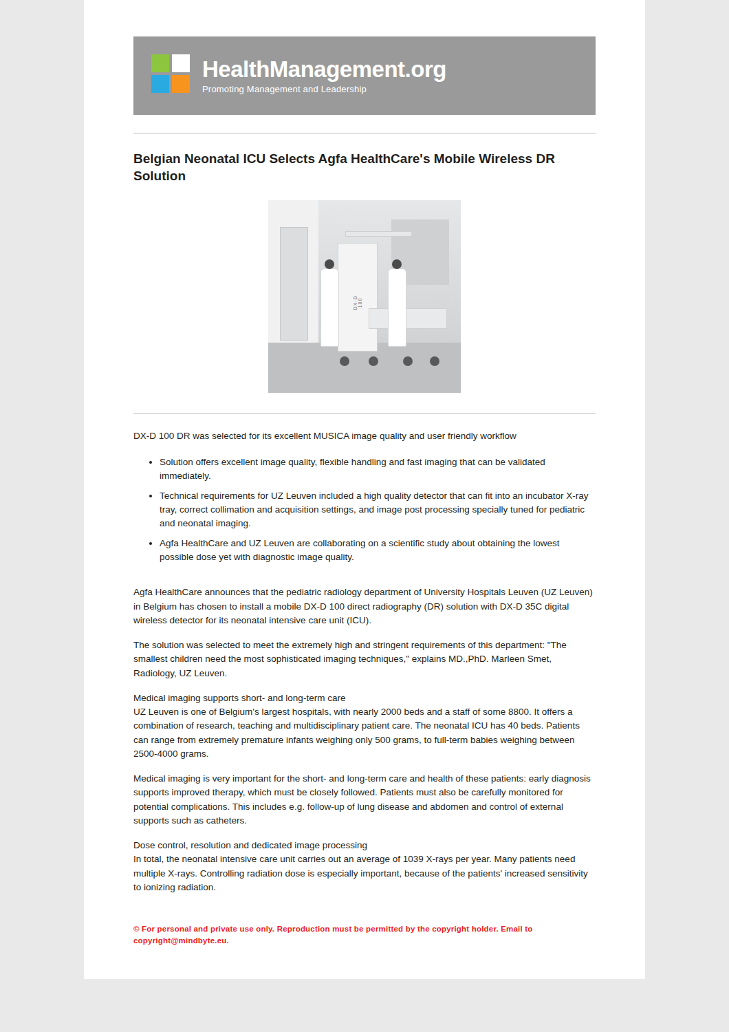HealthManagement.org
Promoting Management and Leadership
Belgian Neonatal ICU Selects Agfa HealthCare's Mobile Wireless DR Solution
DX-D 100 DR was selected for its excellent MUSICA image quality and user friendly workflow
Solution offers excellent image quality, flexible handling and fast imaging that can be validated immediately.
Technical requirements for UZ Leuven included a high quality detector that can fit into an incubator X-ray tray, correct collimation and acquisition settings, and image post processing specially tuned for pediatric and neonatal imaging.
Agfa HealthCare and UZ Leuven are collaborating on a scientific study about obtaining the lowest possible dose yet with diagnostic image quality.
Agfa HealthCare announces that the pediatric radiology department of University Hospitals Leuven (UZ Leuven) in Belgium has chosen to install a mobile DX-D 100 direct radiography (DR) solution with DX-D 35C digital wireless detector for its neonatal intensive care unit (ICU).
The solution was selected to meet the extremely high and stringent requirements of this department: "The smallest children need the most sophisticated imaging techniques," explains MD.,PhD. Marleen Smet, Radiology, UZ Leuven.
Medical imaging supports short- and long-term care
UZ Leuven is one of Belgium's largest hospitals, with nearly 2000 beds and a staff of some 8800. It offers a combination of research, teaching and multidisciplinary patient care. The neonatal ICU has 40 beds. Patients can range from extremely premature infants weighing only 500 grams, to full-term babies weighing between 2500-4000 grams.
Medical imaging is very important for the short- and long-term care and health of these patients: early diagnosis supports improved therapy, which must be closely followed. Patients must also be carefully monitored for potential complications. This includes e.g. follow-up of lung disease and abdomen and control of external supports such as catheters.
Dose control, resolution and dedicated image processing
In total, the neonatal intensive care unit carries out an average of 1039 X-rays per year. Many patients need multiple X-rays. Controlling radiation dose is especially important, because of the patients' increased sensitivity to ionizing radiation.
© For personal and private use only. Reproduction must be permitted by the copyright holder. Email to copyright@mindbyte.eu.